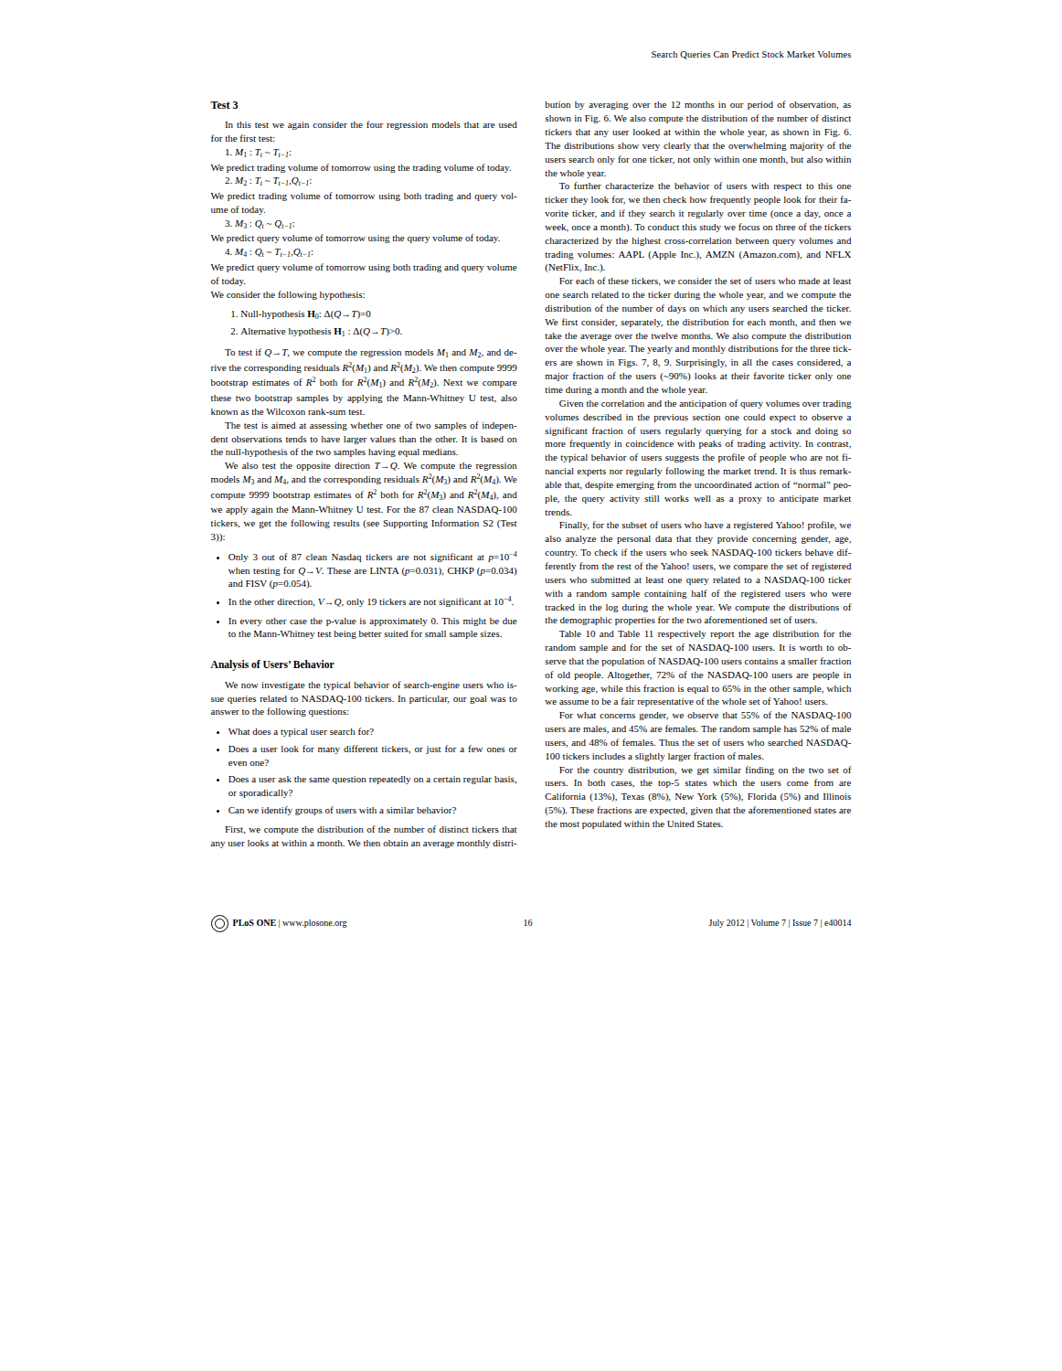Search Queries Can Predict Stock Market Volumes
Test 3
In this test we again consider the four regression models that are used for the first test:
1. M 1 : Tt ~ Tt−1:
We predict trading volume of tomorrow using the trading volume of today.
2. M 2 : Tt ~ Tt−1,Qt−1:
We predict trading volume of tomorrow using both trading and query volume of today.
3. M 3 : Qt ~ Qt−1:
We predict query volume of tomorrow using the query volume of today.
4. M 4 : Qt ~ Tt−1,Qt−1:
We predict query volume of tomorrow using both trading and query volume of today.
We consider the following hypothesis:
Null-hypothesis H 0: Δ(Q→T)=0
Alternative hypothesis H 1 : Δ(Q→T)>0.
To test if Q→T, we compute the regression models M 1 and M 2, and derive the corresponding residuals R 2(M 1) and R 2(M 2). We then compute 9999 bootstrap estimates of R 2 both for R 2(M 1) and R 2(M 2). Next we compare these two bootstrap samples by applying the Mann-Whitney U test, also known as the Wilcoxon rank-sum test.
The test is aimed at assessing whether one of two samples of independent observations tends to have larger values than the other. It is based on the null-hypothesis of the two samples having equal medians.
We also test the opposite direction T→Q. We compute the regression models M 3 and M 4, and the corresponding residuals R 2(M 3) and R 2(M 4). We compute 9999 bootstrap estimates of R 2 both for R 2(M 3) and R 2(M 4), and we apply again the Mann-Whitney U test. For the 87 clean NASDAQ-100 tickers, we get the following results (see Supporting Information S2 (Test 3)):
Only 3 out of 87 clean Nasdaq tickers are not significant at p=10−4 when testing for Q→V. These are LINTA (p=0.031), CHKP (p=0.034) and FISV (p=0.054).
In the other direction, V→Q, only 19 tickers are not significant at 10−4.
In every other case the p-value is approximately 0. This might be due to the Mann-Whitney test being better suited for small sample sizes.
Analysis of Users’ Behavior
We now investigate the typical behavior of search-engine users who issue queries related to NASDAQ-100 tickers. In particular, our goal was to answer to the following questions:
What does a typical user search for?
Does a user look for many different tickers, or just for a few ones or even one?
Does a user ask the same question repeatedly on a certain regular basis, or sporadically?
Can we identify groups of users with a similar behavior?
First, we compute the distribution of the number of distinct tickers that any user looks at within a month. We then obtain an average monthly distribution by averaging over the 12 months in our period of observation, as shown in Fig. 6. We also compute the distribution of the number of distinct tickers that any user looked at within the whole year, as shown in Fig. 6. The distributions show very clearly that the overwhelming majority of the users search only for one ticker, not only within one month, but also within the whole year.
To further characterize the behavior of users with respect to this one ticker they look for, we then check how frequently people look for their favorite ticker, and if they search it regularly over time (once a day, once a week, once a month). To conduct this study we focus on three of the tickers characterized by the highest cross-correlation between query volumes and trading volumes: AAPL (Apple Inc.), AMZN (Amazon.com), and NFLX (NetFlix, Inc.).
For each of these tickers, we consider the set of users who made at least one search related to the ticker during the whole year, and we compute the distribution of the number of days on which any users searched the ticker. We first consider, separately, the distribution for each month, and then we take the average over the twelve months. We also compute the distribution over the whole year. The yearly and monthly distributions for the three tickers are shown in Figs. 7, 8, 9. Surprisingly, in all the cases considered, a major fraction of the users (~90%) looks at their favorite ticker only one time during a month and the whole year.
Given the correlation and the anticipation of query volumes over trading volumes described in the previous section one could expect to observe a significant fraction of users regularly querying for a stock and doing so more frequently in coincidence with peaks of trading activity. In contrast, the typical behavior of users suggests the profile of people who are not financial experts nor regularly following the market trend. It is thus remarkable that, despite emerging from the uncoordinated action of “normal” people, the query activity still works well as a proxy to anticipate market trends.
Finally, for the subset of users who have a registered Yahoo! profile, we also analyze the personal data that they provide concerning gender, age, country. To check if the users who seek NASDAQ-100 tickers behave differently from the rest of the Yahoo! users, we compare the set of registered users who submitted at least one query related to a NASDAQ-100 ticker with a random sample containing half of the registered users who were tracked in the log during the whole year. We compute the distributions of the demographic properties for the two aforementioned set of users.
Table 10 and Table 11 respectively report the age distribution for the random sample and for the set of NASDAQ-100 users. It is worth to observe that the population of NASDAQ-100 users contains a smaller fraction of old people. Altogether, 72% of the NASDAQ-100 users are people in working age, while this fraction is equal to 65% in the other sample, which we assume to be a fair representative of the whole set of Yahoo! users.
For what concerns gender, we observe that 55% of the NASDAQ-100 users are males, and 45% are females. The random sample has 52% of male users, and 48% of females. Thus the set of users who searched NASDAQ-100 tickers includes a slightly larger fraction of males.
For the country distribution, we get similar finding on the two set of users. In both cases, the top-5 states which the users come from are California (13%), Texas (8%), New York (5%), Florida (5%) and Illinois (5%). These fractions are expected, given that the aforementioned states are the most populated within the United States.
PLoS ONE | www.plosone.org
16
July 2012 | Volume 7 | Issue 7 | e40014